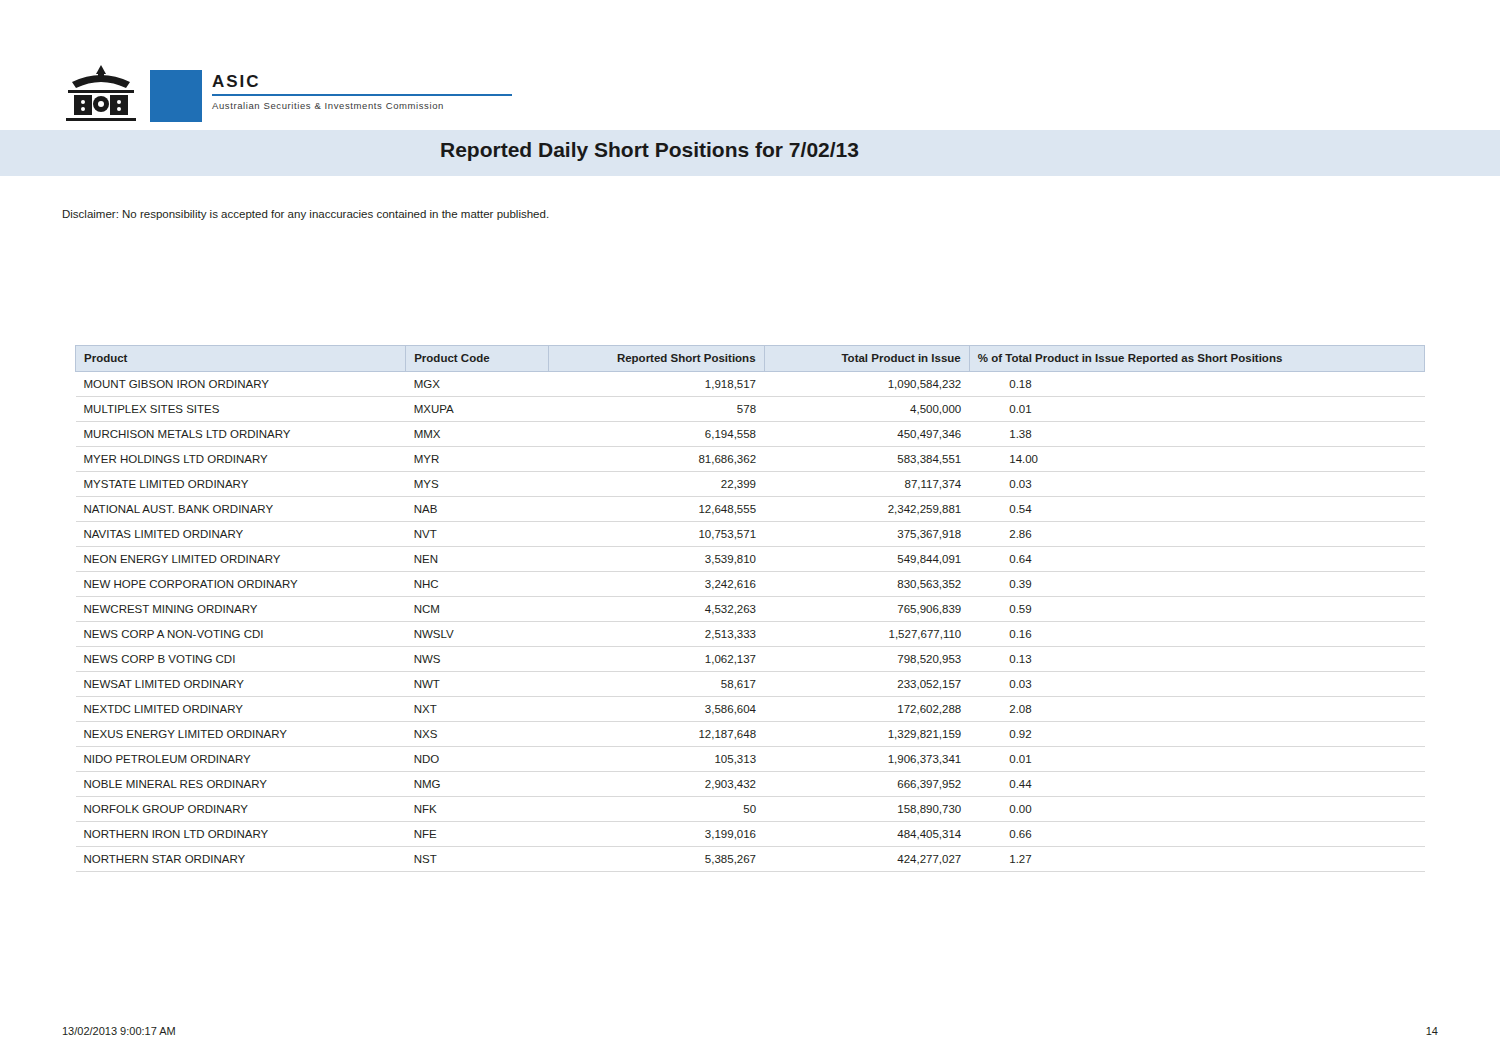ASIC
Australian Securities & Investments Commission
Reported Daily Short Positions for 7/02/13
Disclaimer: No responsibility is accepted for any inaccuracies contained in the matter published.
| Product | Product Code | Reported Short Positions | Total Product in Issue | % of Total Product in Issue Reported as Short Positions |
| --- | --- | --- | --- | --- |
| MOUNT GIBSON IRON ORDINARY | MGX | 1,918,517 | 1,090,584,232 | 0.18 |
| MULTIPLEX SITES SITES | MXUPA | 578 | 4,500,000 | 0.01 |
| MURCHISON METALS LTD ORDINARY | MMX | 6,194,558 | 450,497,346 | 1.38 |
| MYER HOLDINGS LTD ORDINARY | MYR | 81,686,362 | 583,384,551 | 14.00 |
| MYSTATE LIMITED ORDINARY | MYS | 22,399 | 87,117,374 | 0.03 |
| NATIONAL AUST. BANK ORDINARY | NAB | 12,648,555 | 2,342,259,881 | 0.54 |
| NAVITAS LIMITED ORDINARY | NVT | 10,753,571 | 375,367,918 | 2.86 |
| NEON ENERGY LIMITED ORDINARY | NEN | 3,539,810 | 549,844,091 | 0.64 |
| NEW HOPE CORPORATION ORDINARY | NHC | 3,242,616 | 830,563,352 | 0.39 |
| NEWCREST MINING ORDINARY | NCM | 4,532,263 | 765,906,839 | 0.59 |
| NEWS CORP A NON-VOTING CDI | NWSLV | 2,513,333 | 1,527,677,110 | 0.16 |
| NEWS CORP B VOTING CDI | NWS | 1,062,137 | 798,520,953 | 0.13 |
| NEWSAT LIMITED ORDINARY | NWT | 58,617 | 233,052,157 | 0.03 |
| NEXTDC LIMITED ORDINARY | NXT | 3,586,604 | 172,602,288 | 2.08 |
| NEXUS ENERGY LIMITED ORDINARY | NXS | 12,187,648 | 1,329,821,159 | 0.92 |
| NIDO PETROLEUM ORDINARY | NDO | 105,313 | 1,906,373,341 | 0.01 |
| NOBLE MINERAL RES ORDINARY | NMG | 2,903,432 | 666,397,952 | 0.44 |
| NORFOLK GROUP ORDINARY | NFK | 50 | 158,890,730 | 0.00 |
| NORTHERN IRON LTD ORDINARY | NFE | 3,199,016 | 484,405,314 | 0.66 |
| NORTHERN STAR ORDINARY | NST | 5,385,267 | 424,277,027 | 1.27 |
13/02/2013 9:00:17 AM
14